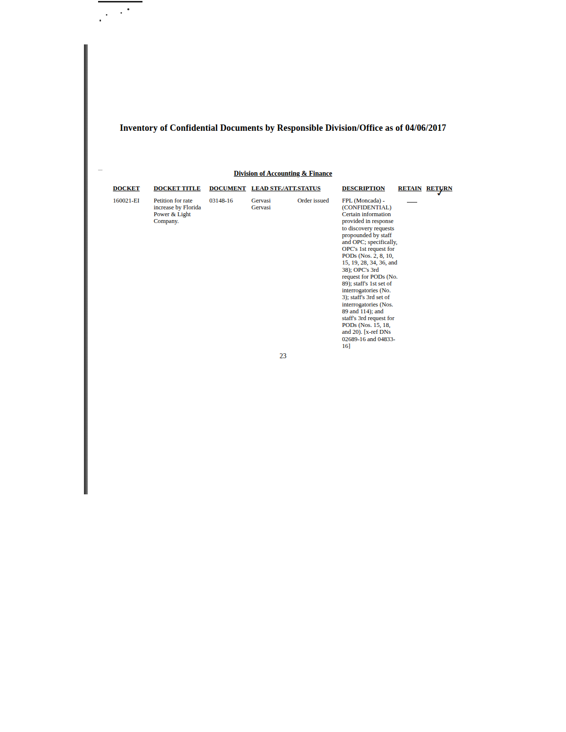Inventory of Confidential Documents by Responsible Division/Office as of 04/06/2017
Division of Accounting & Finance
| DOCKET | DOCKET TITLE | DOCUMENT | LEAD STF./ATT. | STATUS | DESCRIPTION | RETAIN | RETURN |
| --- | --- | --- | --- | --- | --- | --- | --- |
| 160021-EI | Petition for rate increase by Florida Power & Light Company. | 03148-16 | Gervasi Gervasi | Order issued | FPL (Moncada) - (CONFIDENTIAL) Certain information provided in response to discovery requests propounded by staff and OPC; specifically, OPC's 1st request for PODs (Nos. 2, 8, 10, 15, 19, 28, 34, 36, and 38); OPC's 3rd request for PODs (No. 89); staff's 1st set of interrogatories (No. 3); staff's 3rd set of interrogatories (Nos. 89 and 114); and staff's 3rd request for PODs (Nos. 15, 18, and 20). [x-ref DNs 02689-16 and 04833-16] | | ✓ |
23